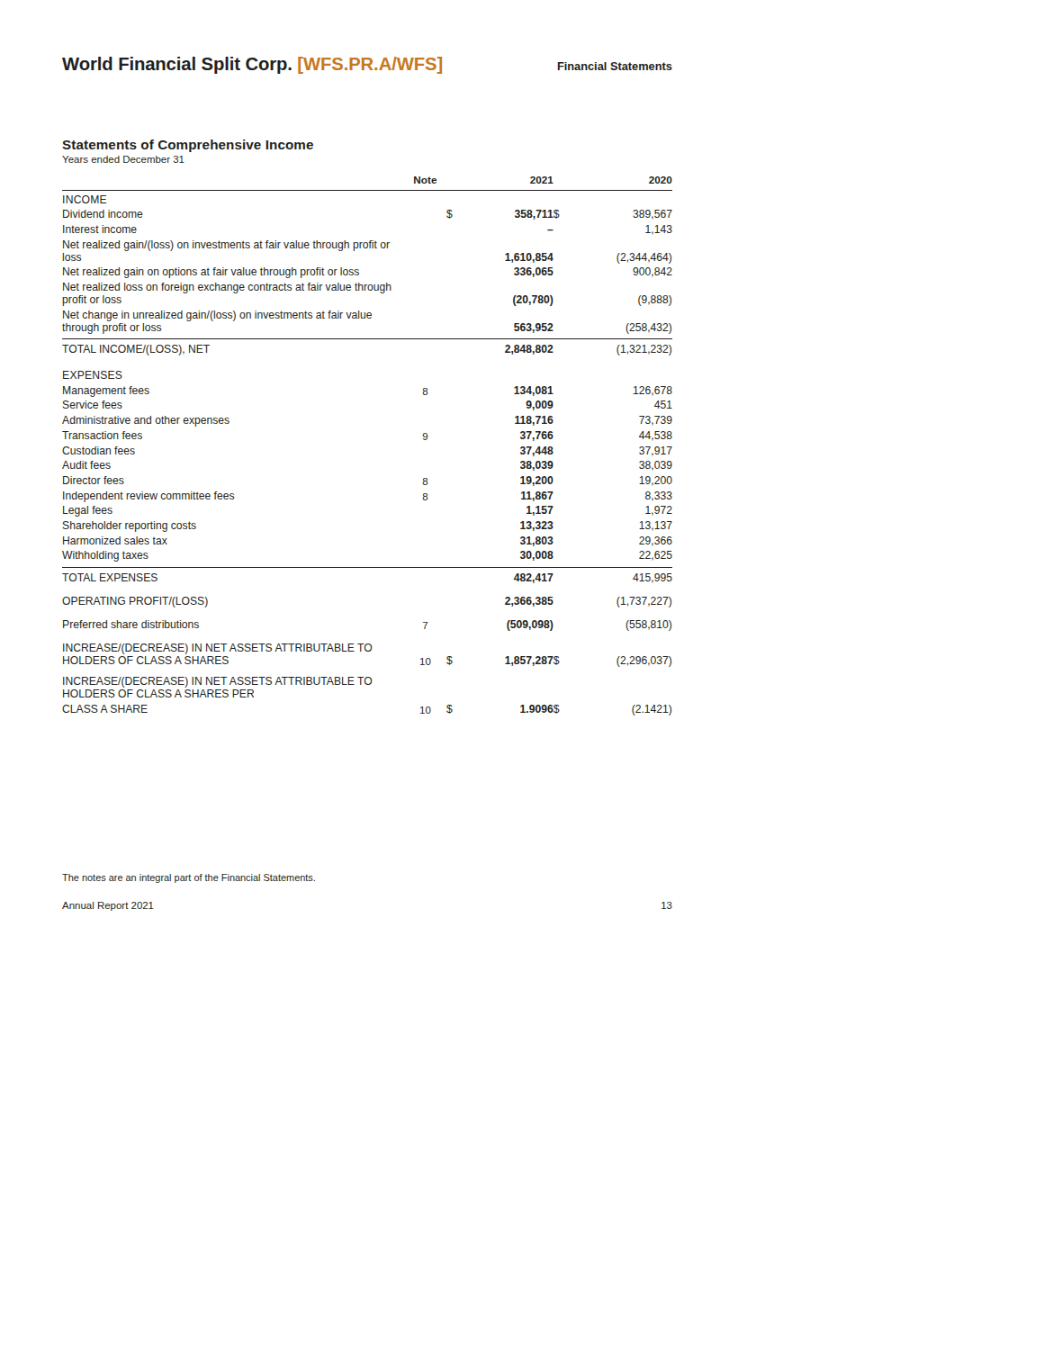World Financial Split Corp. [WFS.PR.A/WFS]
Financial Statements
Statements of Comprehensive Income
Years ended December 31
| | Note | 2021 | 2020 |
| --- | --- | --- | --- |
| INCOME | | | | | |
| Dividend income | | $ | 358,711 | $ | 389,567 |
| Interest income | | | – | | 1,143 |
| Net realized gain/(loss) on investments at fair value through profit or loss | | | 1,610,854 | | (2,344,464) |
| Net realized gain on options at fair value through profit or loss | | | 336,065 | | 900,842 |
| Net realized loss on foreign exchange contracts at fair value through profit or loss | | | (20,780) | | (9,888) |
| Net change in unrealized gain/(loss) on investments at fair value through profit or loss | | | 563,952 | | (258,432) |
| TOTAL INCOME/(LOSS), NET | | | 2,848,802 | | (1,321,232) |
| EXPENSES | | | | | |
| Management fees | 8 | | 134,081 | | 126,678 |
| Service fees | | | 9,009 | | 451 |
| Administrative and other expenses | | | 118,716 | | 73,739 |
| Transaction fees | 9 | | 37,766 | | 44,538 |
| Custodian fees | | | 37,448 | | 37,917 |
| Audit fees | | | 38,039 | | 38,039 |
| Director fees | 8 | | 19,200 | | 19,200 |
| Independent review committee fees | 8 | | 11,867 | | 8,333 |
| Legal fees | | | 1,157 | | 1,972 |
| Shareholder reporting costs | | | 13,323 | | 13,137 |
| Harmonized sales tax | | | 31,803 | | 29,366 |
| Withholding taxes | | | 30,008 | | 22,625 |
| TOTAL EXPENSES | | | 482,417 | | 415,995 |
| OPERATING PROFIT/(LOSS) | | | 2,366,385 | | (1,737,227) |
| Preferred share distributions | 7 | | (509,098) | | (558,810) |
| INCREASE/(DECREASE) IN NET ASSETS ATTRIBUTABLE TO HOLDERS OF CLASS A SHARES | 10 | $ | 1,857,287 | $ | (2,296,037) |
| INCREASE/(DECREASE) IN NET ASSETS ATTRIBUTABLE TO HOLDERS OF CLASS A SHARES PER | | | | | |
| CLASS A SHARE | 10 | $ | 1.9096 | $ | (2.1421) |
The notes are an integral part of the Financial Statements.
Annual Report 2021 13